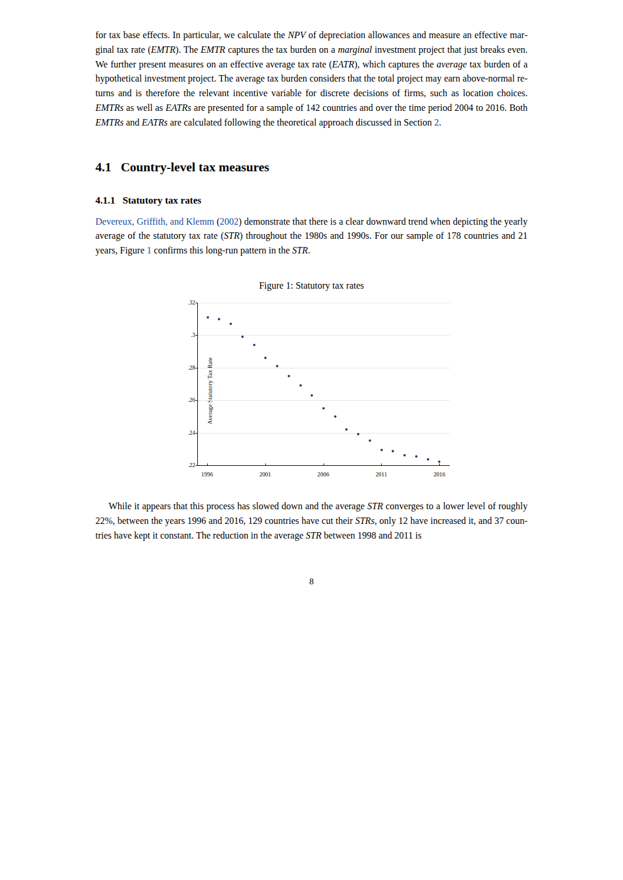for tax base effects. In particular, we calculate the NPV of depreciation allowances and measure an effective marginal tax rate (EMTR). The EMTR captures the tax burden on a marginal investment project that just breaks even. We further present measures on an effective average tax rate (EATR), which captures the average tax burden of a hypothetical investment project. The average tax burden considers that the total project may earn above-normal returns and is therefore the relevant incentive variable for discrete decisions of firms, such as location choices. EMTRs as well as EATRs are presented for a sample of 142 countries and over the time period 2004 to 2016. Both EMTRs and EATRs are calculated following the theoretical approach discussed in Section 2.
4.1 Country-level tax measures
4.1.1 Statutory tax rates
Devereux, Griffith, and Klemm (2002) demonstrate that there is a clear downward trend when depicting the yearly average of the statutory tax rate (STR) throughout the 1980s and 1990s. For our sample of 178 countries and 21 years, Figure 1 confirms this long-run pattern in the STR.
Figure 1: Statutory tax rates
Average Statutory Tax Rate
.32
.3
.28
.26
.24
.22
1996
2001
2006
2011
2016
While it appears that this process has slowed down and the average STR converges to a lower level of roughly 22%, between the years 1996 and 2016, 129 countries have cut their STRs, only 12 have increased it, and 37 countries have kept it constant. The reduction in the average STR between 1998 and 2011 is
8